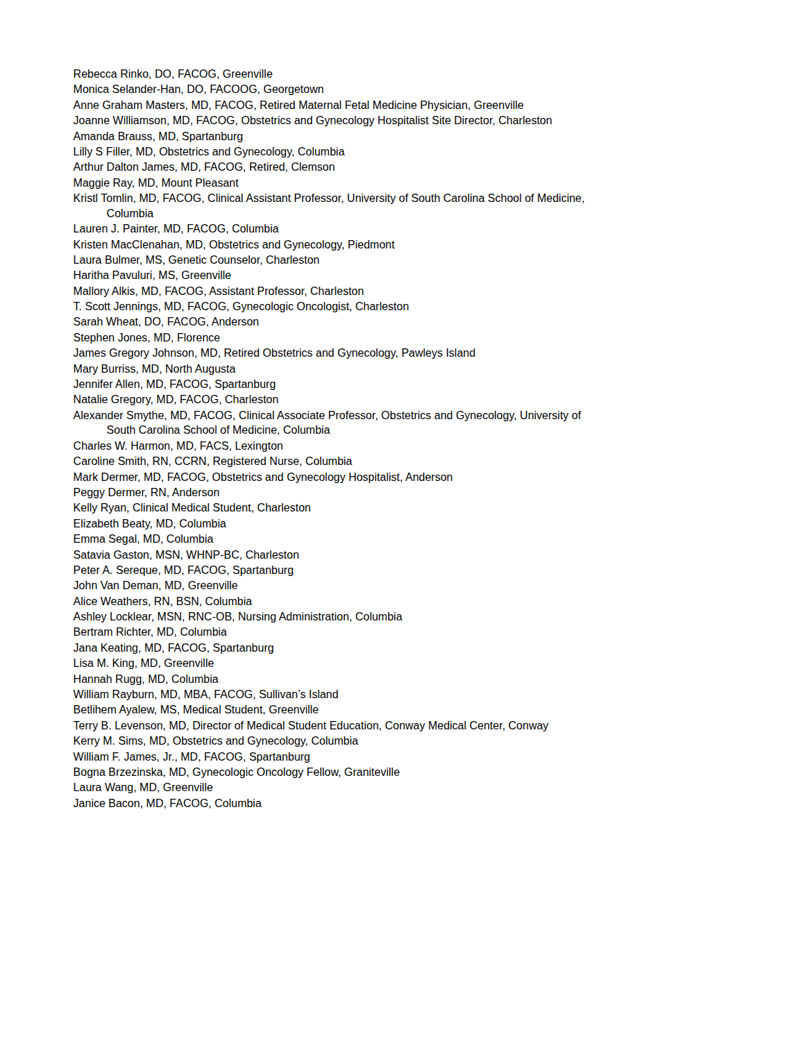Rebecca Rinko, DO, FACOG, Greenville
Monica Selander-Han, DO, FACOOG, Georgetown
Anne Graham Masters, MD, FACOG, Retired Maternal Fetal Medicine Physician, Greenville
Joanne Williamson, MD, FACOG, Obstetrics and Gynecology Hospitalist Site Director, Charleston
Amanda Brauss, MD, Spartanburg
Lilly S Filler, MD, Obstetrics and Gynecology, Columbia
Arthur Dalton James, MD, FACOG, Retired, Clemson
Maggie Ray, MD, Mount Pleasant
Kristl Tomlin, MD, FACOG, Clinical Assistant Professor, University of South Carolina School of Medicine,Columbia
Lauren J. Painter, MD, FACOG, Columbia
Kristen MacClenahan, MD, Obstetrics and Gynecology, Piedmont
Laura Bulmer, MS, Genetic Counselor, Charleston
Haritha Pavuluri, MS, Greenville
Mallory Alkis, MD, FACOG, Assistant Professor, Charleston
T. Scott Jennings, MD, FACOG, Gynecologic Oncologist, Charleston
Sarah Wheat, DO, FACOG, Anderson
Stephen Jones, MD, Florence
James Gregory Johnson, MD, Retired Obstetrics and Gynecology, Pawleys Island
Mary Burriss, MD, North Augusta
Jennifer Allen, MD, FACOG, Spartanburg
Natalie Gregory, MD, FACOG, Charleston
Alexander Smythe, MD, FACOG, Clinical Associate Professor, Obstetrics and Gynecology, University ofSouth Carolina School of Medicine, Columbia
Charles W. Harmon, MD, FACS, Lexington
Caroline Smith, RN, CCRN, Registered Nurse, Columbia
Mark Dermer, MD, FACOG, Obstetrics and Gynecology Hospitalist, Anderson
Peggy Dermer, RN, Anderson
Kelly Ryan, Clinical Medical Student, Charleston
Elizabeth Beaty, MD, Columbia
Emma Segal, MD, Columbia
Satavia Gaston, MSN, WHNP-BC, Charleston
Peter A. Sereque, MD, FACOG, Spartanburg
John Van Deman, MD, Greenville
Alice Weathers, RN, BSN, Columbia
Ashley Locklear, MSN, RNC-OB, Nursing Administration, Columbia
Bertram Richter, MD, Columbia
Jana Keating, MD, FACOG, Spartanburg
Lisa M. King, MD, Greenville
Hannah Rugg, MD, Columbia
William Rayburn, MD, MBA, FACOG, Sullivan’s Island
Betlihem Ayalew, MS, Medical Student, Greenville
Terry B. Levenson, MD, Director of Medical Student Education, Conway Medical Center, Conway
Kerry M. Sims, MD, Obstetrics and Gynecology, Columbia
William F. James, Jr., MD, FACOG, Spartanburg
Bogna Brzezinska, MD, Gynecologic Oncology Fellow, Graniteville
Laura Wang, MD, Greenville
Janice Bacon, MD, FACOG, Columbia